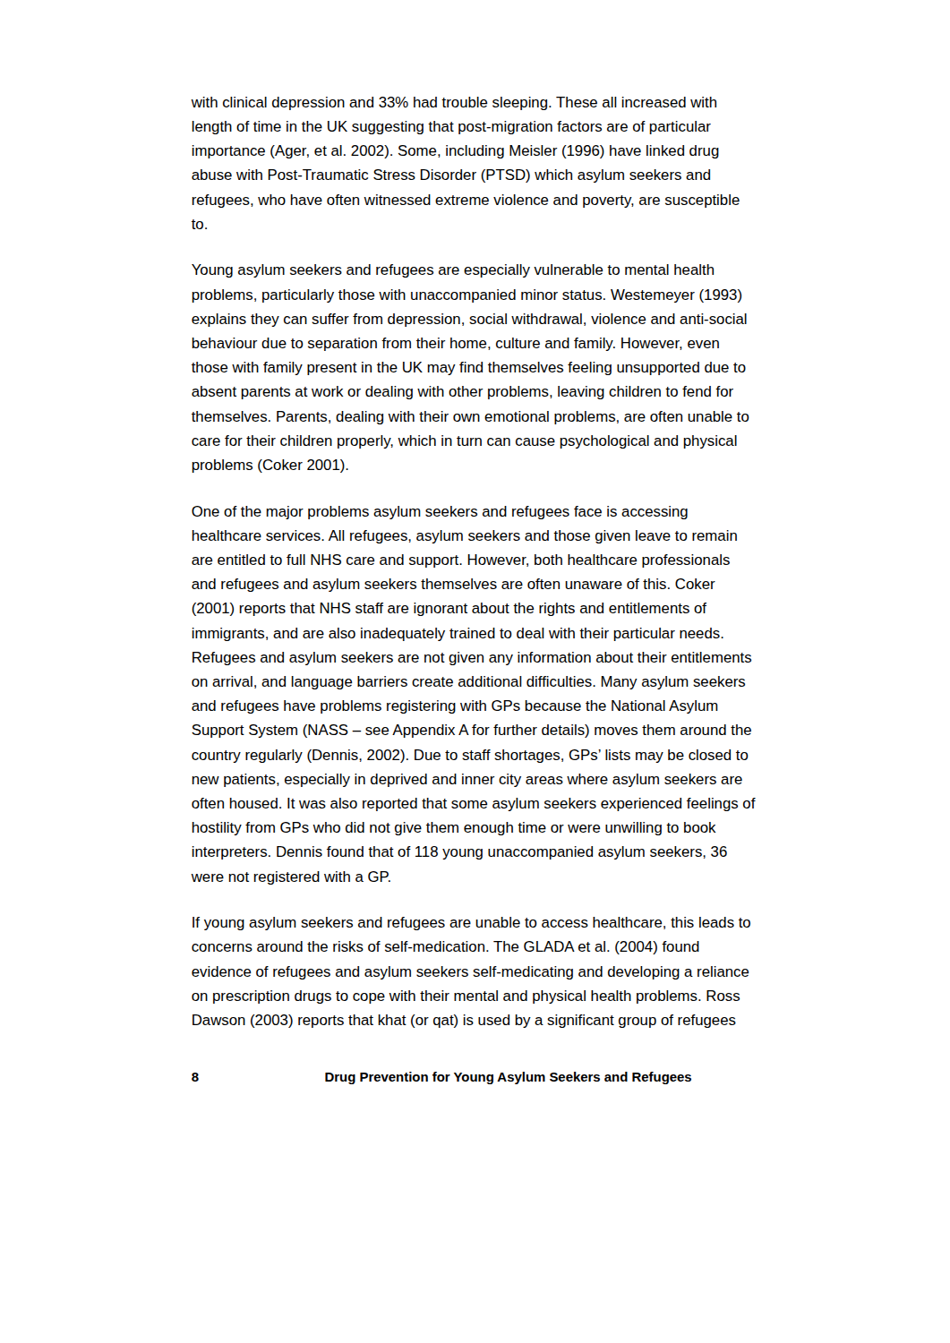with clinical depression and 33% had trouble sleeping. These all increased with length of time in the UK suggesting that post-migration factors are of particular importance (Ager, et al. 2002). Some, including Meisler (1996) have linked drug abuse with Post-Traumatic Stress Disorder (PTSD) which asylum seekers and refugees, who have often witnessed extreme violence and poverty, are susceptible to.
Young asylum seekers and refugees are especially vulnerable to mental health problems, particularly those with unaccompanied minor status. Westemeyer (1993) explains they can suffer from depression, social withdrawal, violence and anti-social behaviour due to separation from their home, culture and family. However, even those with family present in the UK may find themselves feeling unsupported due to absent parents at work or dealing with other problems, leaving children to fend for themselves. Parents, dealing with their own emotional problems, are often unable to care for their children properly, which in turn can cause psychological and physical problems (Coker 2001).
One of the major problems asylum seekers and refugees face is accessing healthcare services. All refugees, asylum seekers and those given leave to remain are entitled to full NHS care and support. However, both healthcare professionals and refugees and asylum seekers themselves are often unaware of this. Coker (2001) reports that NHS staff are ignorant about the rights and entitlements of immigrants, and are also inadequately trained to deal with their particular needs. Refugees and asylum seekers are not given any information about their entitlements on arrival, and language barriers create additional difficulties. Many asylum seekers and refugees have problems registering with GPs because the National Asylum Support System (NASS – see Appendix A for further details) moves them around the country regularly (Dennis, 2002). Due to staff shortages, GPs’ lists may be closed to new patients, especially in deprived and inner city areas where asylum seekers are often housed. It was also reported that some asylum seekers experienced feelings of hostility from GPs who did not give them enough time or were unwilling to book interpreters. Dennis found that of 118 young unaccompanied asylum seekers, 36 were not registered with a GP.
If young asylum seekers and refugees are unable to access healthcare, this leads to concerns around the risks of self-medication. The GLADA et al. (2004) found evidence of refugees and asylum seekers self-medicating and developing a reliance on prescription drugs to cope with their mental and physical health problems. Ross Dawson (2003) reports that khat (or qat) is used by a significant group of refugees
8 Drug Prevention for Young Asylum Seekers and Refugees